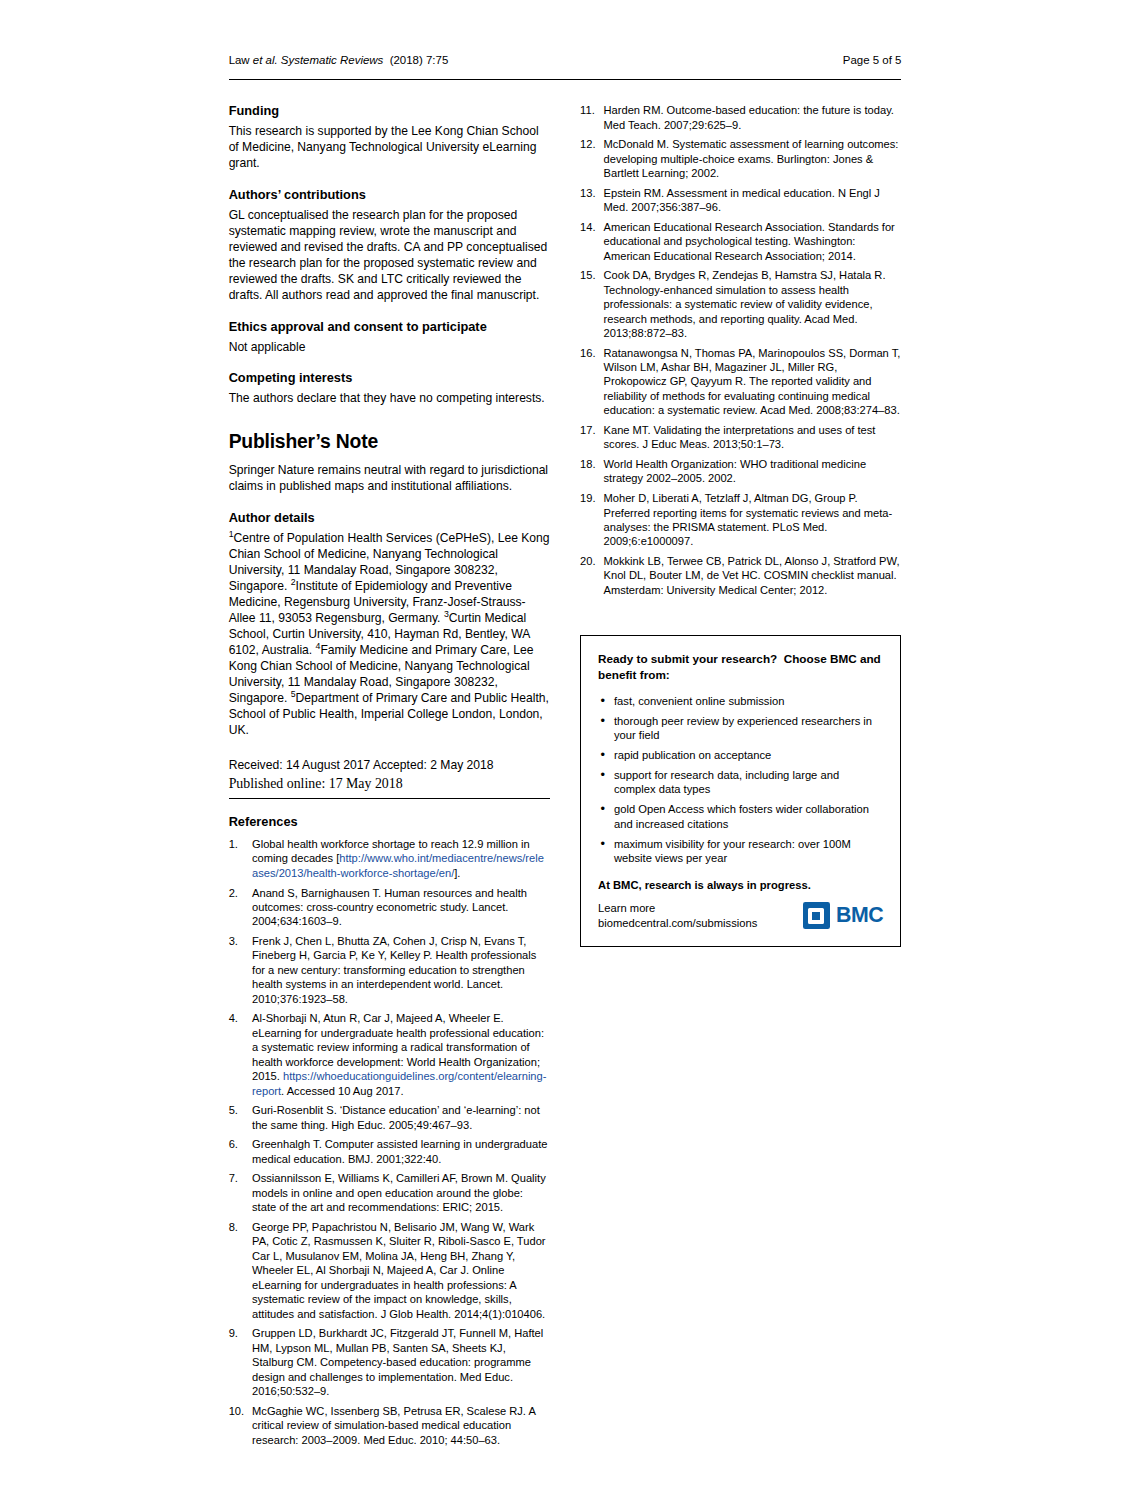Law et al. Systematic Reviews (2018) 7:75
Page 5 of 5
Funding
This research is supported by the Lee Kong Chian School of Medicine, Nanyang Technological University eLearning grant.
Authors’ contributions
GL conceptualised the research plan for the proposed systematic mapping review, wrote the manuscript and reviewed and revised the drafts. CA and PP conceptualised the research plan for the proposed systematic review and reviewed the drafts. SK and LTC critically reviewed the drafts. All authors read and approved the final manuscript.
Ethics approval and consent to participate
Not applicable
Competing interests
The authors declare that they have no competing interests.
Publisher’s Note
Springer Nature remains neutral with regard to jurisdictional claims in published maps and institutional affiliations.
Author details
1Centre of Population Health Services (CePHeS), Lee Kong Chian School of Medicine, Nanyang Technological University, 11 Mandalay Road, Singapore 308232, Singapore. 2Institute of Epidemiology and Preventive Medicine, Regensburg University, Franz-Josef-Strauss-Allee 11, 93053 Regensburg, Germany. 3Curtin Medical School, Curtin University, 410, Hayman Rd, Bentley, WA 6102, Australia. 4Family Medicine and Primary Care, Lee Kong Chian School of Medicine, Nanyang Technological University, 11 Mandalay Road, Singapore 308232, Singapore. 5Department of Primary Care and Public Health, School of Public Health, Imperial College London, London, UK.
Received: 14 August 2017 Accepted: 2 May 2018
Published online: 17 May 2018
References
Global health workforce shortage to reach 12.9 million in coming decades [http://www.who.int/mediacentre/news/releases/2013/health-workforce-shortage/en/].
Anand S, Barnighausen T. Human resources and health outcomes: cross-country econometric study. Lancet. 2004;634:1603–9.
Frenk J, Chen L, Bhutta ZA, Cohen J, Crisp N, Evans T, Fineberg H, Garcia P, Ke Y, Kelley P. Health professionals for a new century: transforming education to strengthen health systems in an interdependent world. Lancet. 2010;376:1923–58.
Al-Shorbaji N, Atun R, Car J, Majeed A, Wheeler E. eLearning for undergraduate health professional education: a systematic review informing a radical transformation of health workforce development: World Health Organization; 2015. https://whoeducationguidelines.org/content/elearning-report. Accessed 10 Aug 2017.
Guri-Rosenblit S. ‘Distance education’ and ‘e-learning’: not the same thing. High Educ. 2005;49:467–93.
Greenhalgh T. Computer assisted learning in undergraduate medical education. BMJ. 2001;322:40.
Ossiannilsson E, Williams K, Camilleri AF, Brown M. Quality models in online and open education around the globe: state of the art and recommendations: ERIC; 2015.
George PP, Papachristou N, Belisario JM, Wang W, Wark PA, Cotic Z, Rasmussen K, Sluiter R, Riboli-Sasco E, Tudor Car L, Musulanov EM, Molina JA, Heng BH, Zhang Y, Wheeler EL, Al Shorbaji N, Majeed A, Car J. Online eLearning for undergraduates in health professions: A systematic review of the impact on knowledge, skills, attitudes and satisfaction. J Glob Health. 2014;4(1):010406.
Gruppen LD, Burkhardt JC, Fitzgerald JT, Funnell M, Haftel HM, Lypson ML, Mullan PB, Santen SA, Sheets KJ, Stalburg CM. Competency-based education: programme design and challenges to implementation. Med Educ. 2016;50:532–9.
McGaghie WC, Issenberg SB, Petrusa ER, Scalese RJ. A critical review of simulation-based medical education research: 2003–2009. Med Educ. 2010; 44:50–63.
Harden RM. Outcome-based education: the future is today. Med Teach. 2007;29:625–9.
McDonald M. Systematic assessment of learning outcomes: developing multiple-choice exams. Burlington: Jones & Bartlett Learning; 2002.
Epstein RM. Assessment in medical education. N Engl J Med. 2007;356:387–96.
American Educational Research Association. Standards for educational and psychological testing. Washington: American Educational Research Association; 2014.
Cook DA, Brydges R, Zendejas B, Hamstra SJ, Hatala R. Technology-enhanced simulation to assess health professionals: a systematic review of validity evidence, research methods, and reporting quality. Acad Med. 2013;88:872–83.
Ratanawongsa N, Thomas PA, Marinopoulos SS, Dorman T, Wilson LM, Ashar BH, Magaziner JL, Miller RG, Prokopowicz GP, Qayyum R. The reported validity and reliability of methods for evaluating continuing medical education: a systematic review. Acad Med. 2008;83:274–83.
Kane MT. Validating the interpretations and uses of test scores. J Educ Meas. 2013;50:1–73.
World Health Organization: WHO traditional medicine strategy 2002–2005. 2002.
Moher D, Liberati A, Tetzlaff J, Altman DG, Group P. Preferred reporting items for systematic reviews and meta-analyses: the PRISMA statement. PLoS Med. 2009;6:e1000097.
Mokkink LB, Terwee CB, Patrick DL, Alonso J, Stratford PW, Knol DL, Bouter LM, de Vet HC. COSMIN checklist manual. Amsterdam: University Medical Center; 2012.
Ready to submit your research? Choose BMC and benefit from:
fast, convenient online submission
thorough peer review by experienced researchers in your field
rapid publication on acceptance
support for research data, including large and complex data types
gold Open Access which fosters wider collaboration and increased citations
maximum visibility for your research: over 100M website views per year
At BMC, research is always in progress.
Learn more biomedcentral.com/submissions
BMC